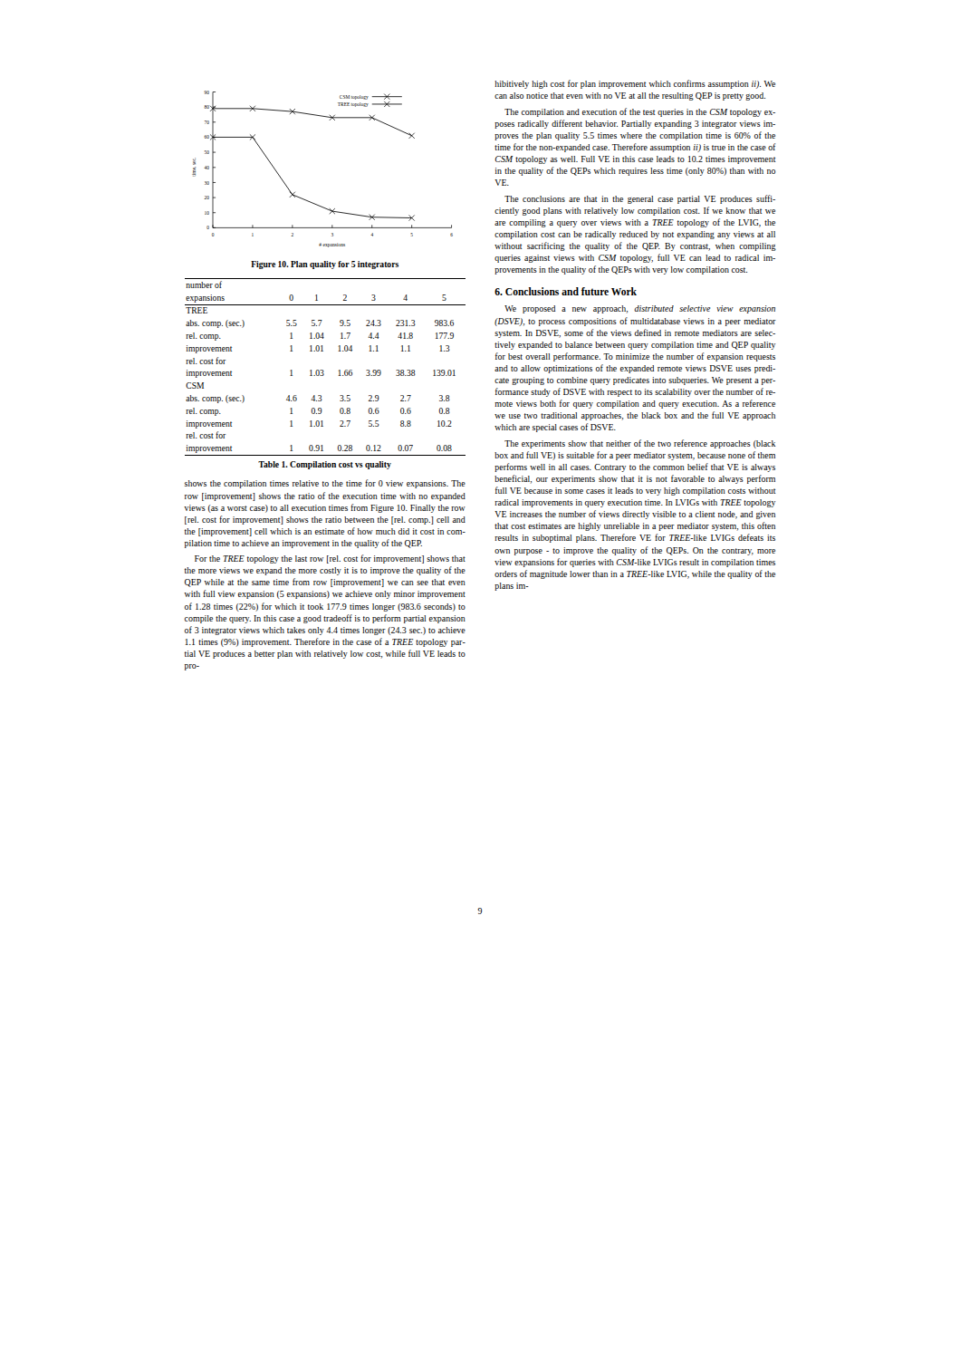0 10 20 30 40 50 60 70 80 90 0 1 2 3 4 5 6 time, sec. # expansions CSM topology TREE topology
Figure 10. Plan quality for 5 integrators
| number of | | | | | | |
| --- | --- | --- | --- | --- | --- | --- |
| expansions | 0 | 1 | 2 | 3 | 4 | 5 |
| TREE | | | | | | |
| abs. comp. (sec.) | 5.5 | 5.7 | 9.5 | 24.3 | 231.3 | 983.6 |
| rel. comp. | 1 | 1.04 | 1.7 | 4.4 | 41.8 | 177.9 |
| improvement | 1 | 1.01 | 1.04 | 1.1 | 1.1 | 1.3 |
| rel. cost for | | | | | | |
| improvement | 1 | 1.03 | 1.66 | 3.99 | 38.38 | 139.01 |
| CSM | | | | | | |
| abs. comp. (sec.) | 4.6 | 4.3 | 3.5 | 2.9 | 2.7 | 3.8 |
| rel. comp. | 1 | 0.9 | 0.8 | 0.6 | 0.6 | 0.8 |
| improvement | 1 | 1.01 | 2.7 | 5.5 | 8.8 | 10.2 |
| rel. cost for | | | | | | |
| improvement | 1 | 0.91 | 0.28 | 0.12 | 0.07 | 0.08 |
Table 1. Compilation cost vs quality
shows the compilation times relative to the time for 0 view expansions. The row [improvement] shows the ratio of the execution time with no expanded views (as a worst case) to all execution times from Figure 10. Finally the row [rel. cost for improvement] shows the ratio between the [rel. comp.] cell and the [improvement] cell which is an estimate of how much did it cost in compilation time to achieve an improvement in the quality of the QEP.
For the TREE topology the last row [rel. cost for improvement] shows that the more views we expand the more costly it is to improve the quality of the QEP while at the same time from row [improvement] we can see that even with full view expansion (5 expansions) we achieve only minor improvement of 1.28 times (22%) for which it took 177.9 times longer (983.6 seconds) to compile the query. In this case a good tradeoff is to perform partial expansion of 3 integrator views which takes only 4.4 times longer (24.3 sec.) to achieve 1.1 times (9%) improvement. Therefore in the case of a TREE topology partial VE produces a better plan with relatively low cost, while full VE leads to pro-
hibitively high cost for plan improvement which confirms assumption ii). We can also notice that even with no VE at all the resulting QEP is pretty good.
The compilation and execution of the test queries in the CSM topology exposes radically different behavior. Partially expanding 3 integrator views improves the plan quality 5.5 times where the compilation time is 60% of the time for the non-expanded case. Therefore assumption ii) is true in the case of CSM topology as well. Full VE in this case leads to 10.2 times improvement in the quality of the QEPs which requires less time (only 80%) than with no VE.
The conclusions are that in the general case partial VE produces sufficiently good plans with relatively low compilation cost. If we know that we are compiling a query over views with a TREE topology of the LVIG, the compilation cost can be radically reduced by not expanding any views at all without sacrificing the quality of the QEP. By contrast, when compiling queries against views with CSM topology, full VE can lead to radical improvements in the quality of the QEPs with very low compilation cost.
6. Conclusions and future Work
We proposed a new approach, distributed selective view expansion (DSVE), to process compositions of multidatabase views in a peer mediator system. In DSVE, some of the views defined in remote mediators are selectively expanded to balance between query compilation time and QEP quality for best overall performance. To minimize the number of expansion requests and to allow optimizations of the expanded remote views DSVE uses predicate grouping to combine query predicates into subqueries. We present a performance study of DSVE with respect to its scalability over the number of remote views both for query compilation and query execution. As a reference we use two traditional approaches, the black box and the full VE approach which are special cases of DSVE.
The experiments show that neither of the two reference approaches (black box and full VE) is suitable for a peer mediator system, because none of them performs well in all cases. Contrary to the common belief that VE is always beneficial, our experiments show that it is not favorable to always perform full VE because in some cases it leads to very high compilation costs without radical improvements in query execution time. In LVIGs with TREE topology VE increases the number of views directly visible to a client node, and given that cost estimates are highly unreliable in a peer mediator system, this often results in suboptimal plans. Therefore VE for TREE-like LVIGs defeats its own purpose - to improve the quality of the QEPs. On the contrary, more view expansions for queries with CSM-like LVIGs result in compilation times orders of magnitude lower than in a TREE-like LVIG, while the quality of the plans im-
9